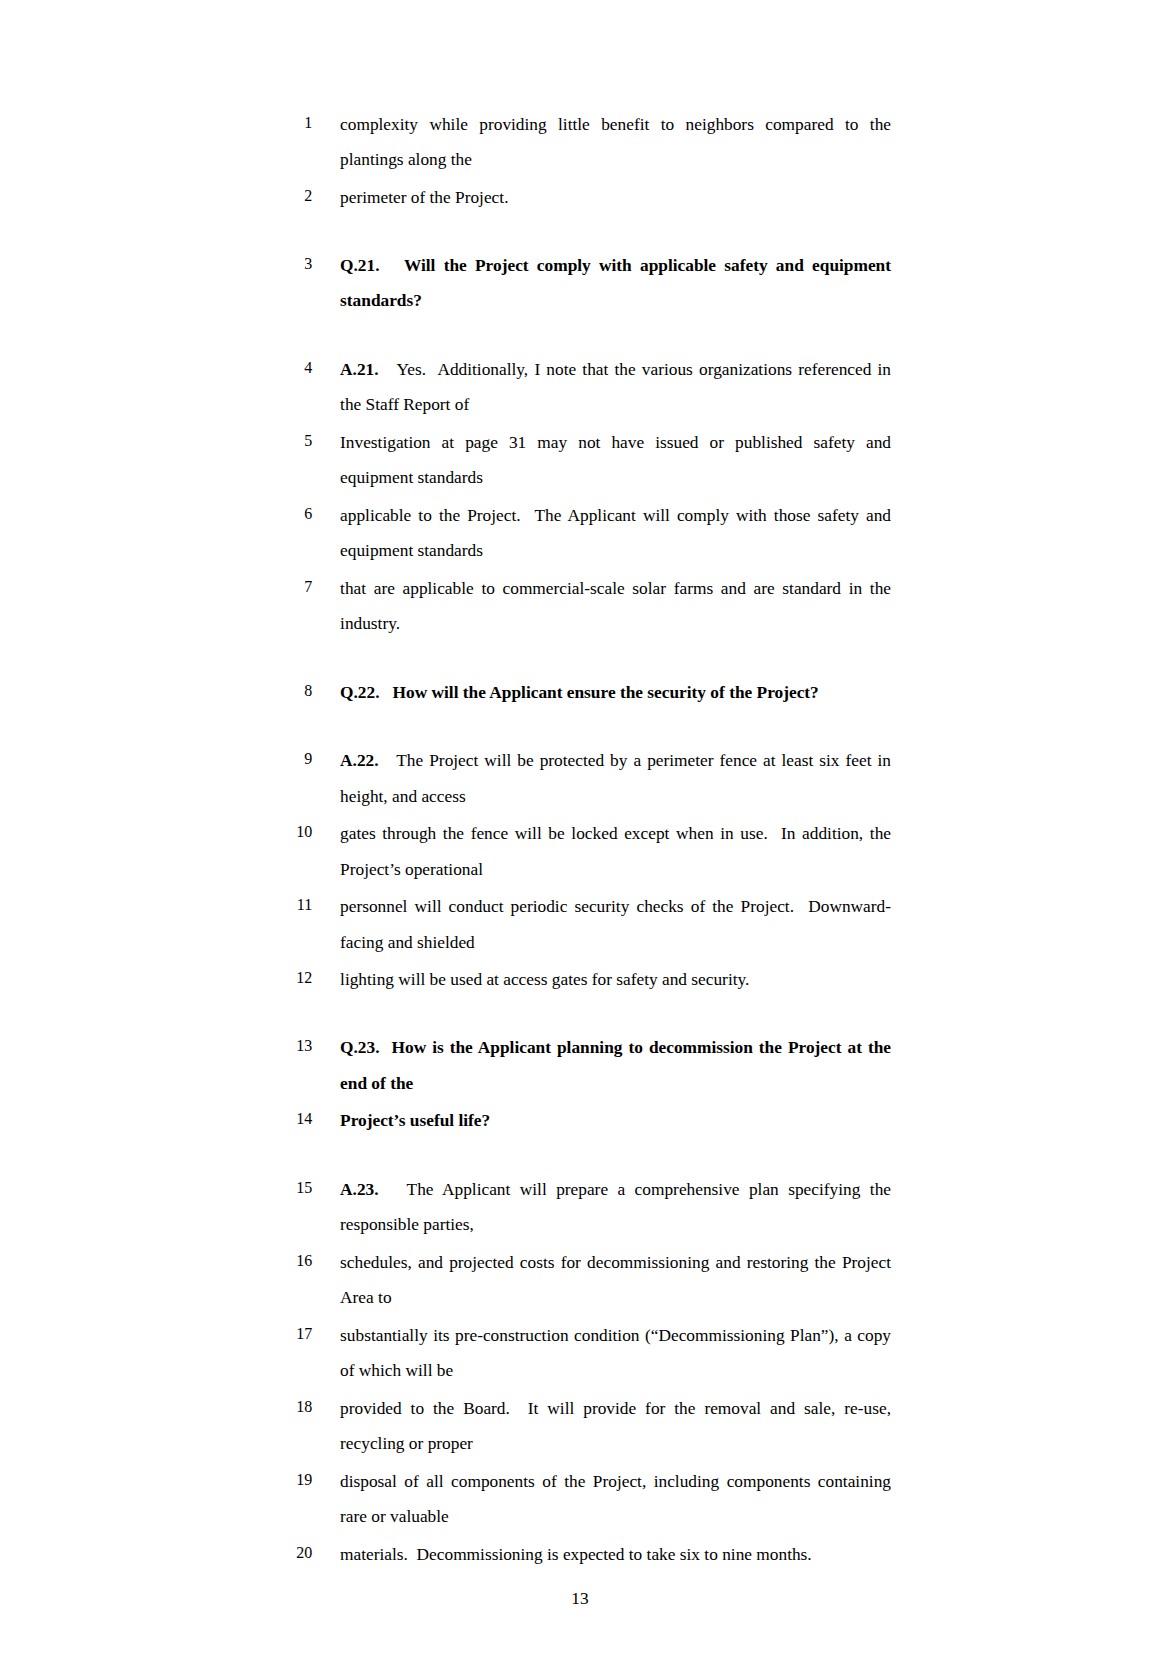| 1 | complexity while providing little benefit to neighbors compared to the plantings along the |
| 2 | perimeter of the Project. |
| 3 | Q.21. Will the Project comply with applicable safety and equipment standards? |
| 4 | A.21. Yes. Additionally, I note that the various organizations referenced in the Staff Report of |
| 5 | Investigation at page 31 may not have issued or published safety and equipment standards |
| 6 | applicable to the Project. The Applicant will comply with those safety and equipment standards |
| 7 | that are applicable to commercial-scale solar farms and are standard in the industry. |
| 8 | Q.22. How will the Applicant ensure the security of the Project? |
| 9 | A.22. The Project will be protected by a perimeter fence at least six feet in height, and access |
| 10 | gates through the fence will be locked except when in use. In addition, the Project’s operational |
| 11 | personnel will conduct periodic security checks of the Project. Downward-facing and shielded |
| 12 | lighting will be used at access gates for safety and security. |
| 13 | Q.23. How is the Applicant planning to decommission the Project at the end of the |
| 14 | Project’s useful life? |
| 15 | A.23. The Applicant will prepare a comprehensive plan specifying the responsible parties, |
| 16 | schedules, and projected costs for decommissioning and restoring the Project Area to |
| 17 | substantially its pre-construction condition (“Decommissioning Plan”), a copy of which will be |
| 18 | provided to the Board. It will provide for the removal and sale, re-use, recycling or proper |
| 19 | disposal of all components of the Project, including components containing rare or valuable |
| 20 | materials. Decommissioning is expected to take six to nine months. |
13